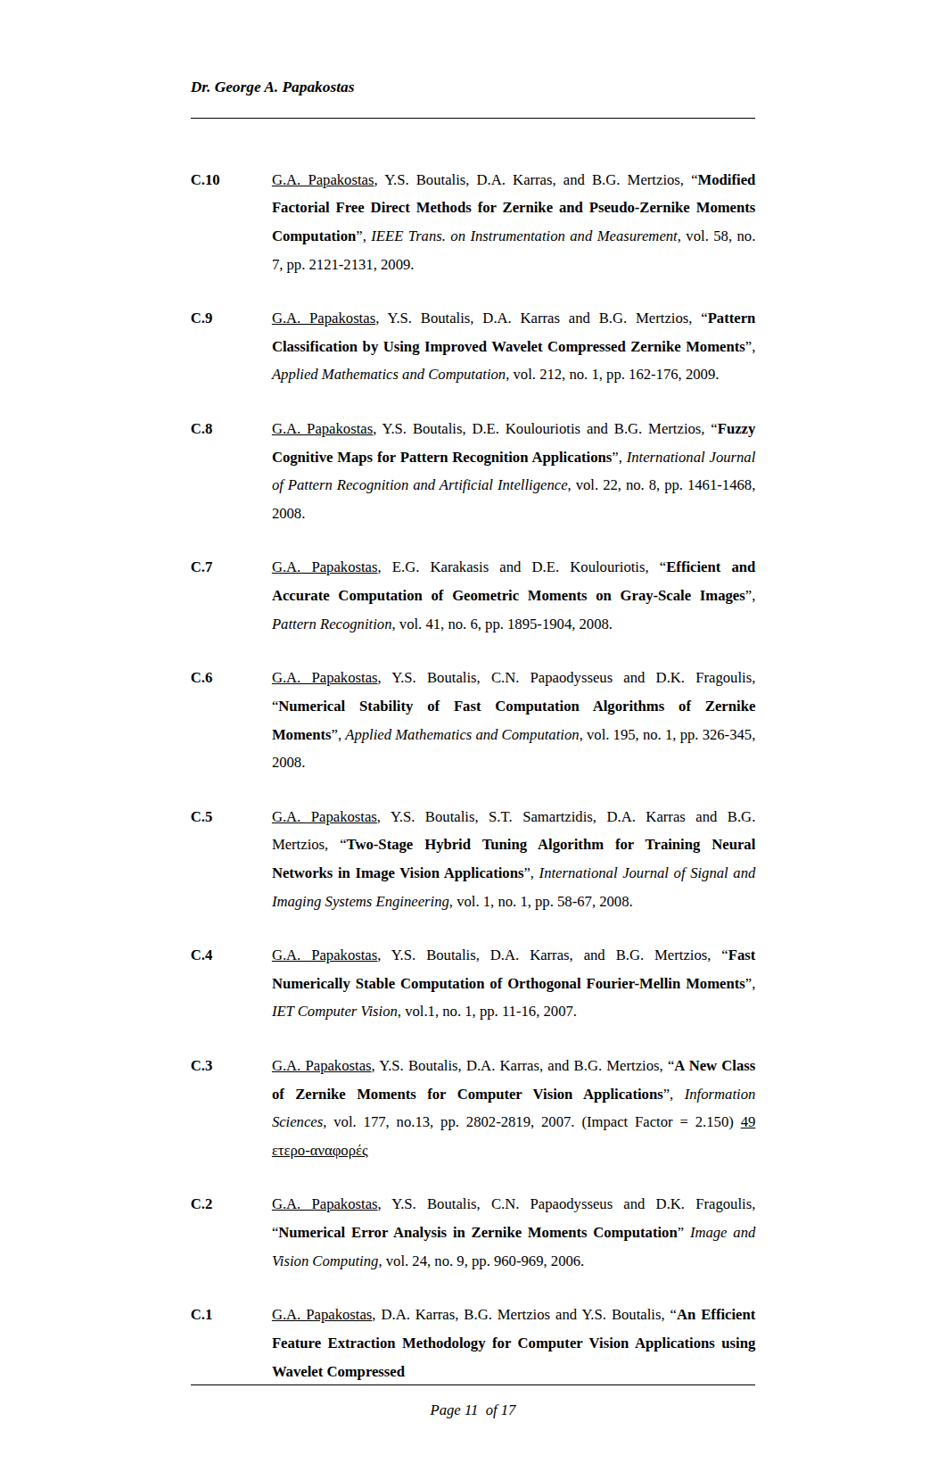Dr. George A. Papakostas
C.10
G.A. Papakostas, Y.S. Boutalis, D.A. Karras, and B.G. Mertzios, “Modified Factorial Free Direct Methods for Zernike and Pseudo-Zernike Moments Computation”, IEEE Trans. on Instrumentation and Measurement, vol. 58, no. 7, pp. 2121-2131, 2009.
C.9
G.A. Papakostas, Y.S. Boutalis, D.A. Karras and B.G. Mertzios, “Pattern Classification by Using Improved Wavelet Compressed Zernike Moments”, Applied Mathematics and Computation, vol. 212, no. 1, pp. 162-176, 2009.
C.8
G.A. Papakostas, Y.S. Boutalis, D.E. Koulouriotis and B.G. Mertzios, “Fuzzy Cognitive Maps for Pattern Recognition Applications”, International Journal of Pattern Recognition and Artificial Intelligence, vol. 22, no. 8, pp. 1461-1468, 2008.
C.7
G.A. Papakostas, E.G. Karakasis and D.E. Koulouriotis, “Efficient and Accurate Computation of Geometric Moments on Gray-Scale Images”, Pattern Recognition, vol. 41, no. 6, pp. 1895-1904, 2008.
C.6
G.A. Papakostas, Y.S. Boutalis, C.N. Papaodysseus and D.K. Fragoulis, “Numerical Stability of Fast Computation Algorithms of Zernike Moments”, Applied Mathematics and Computation, vol. 195, no. 1, pp. 326-345, 2008.
C.5
G.A. Papakostas, Y.S. Boutalis, S.T. Samartzidis, D.A. Karras and B.G. Mertzios, “Two-Stage Hybrid Tuning Algorithm for Training Neural Networks in Image Vision Applications”, International Journal of Signal and Imaging Systems Engineering, vol. 1, no. 1, pp. 58-67, 2008.
C.4
G.A. Papakostas, Y.S. Boutalis, D.A. Karras, and B.G. Mertzios, “Fast Numerically Stable Computation of Orthogonal Fourier-Mellin Moments”, IET Computer Vision, vol.1, no. 1, pp. 11-16, 2007.
C.3
G.A. Papakostas, Y.S. Boutalis, D.A. Karras, and B.G. Mertzios, “A New Class of Zernike Moments for Computer Vision Applications”, Information Sciences, vol. 177, no.13, pp. 2802-2819, 2007. (Impact Factor = 2.150) 49 ετερο-αναφορές
C.2
G.A. Papakostas, Y.S. Boutalis, C.N. Papaodysseus and D.K. Fragoulis, “Numerical Error Analysis in Zernike Moments Computation” Image and Vision Computing, vol. 24, no. 9, pp. 960-969, 2006.
C.1
G.A. Papakostas, D.A. Karras, B.G. Mertzios and Y.S. Boutalis, “An Efficient Feature Extraction Methodology for Computer Vision Applications using Wavelet Compressed
Page 11 of 17